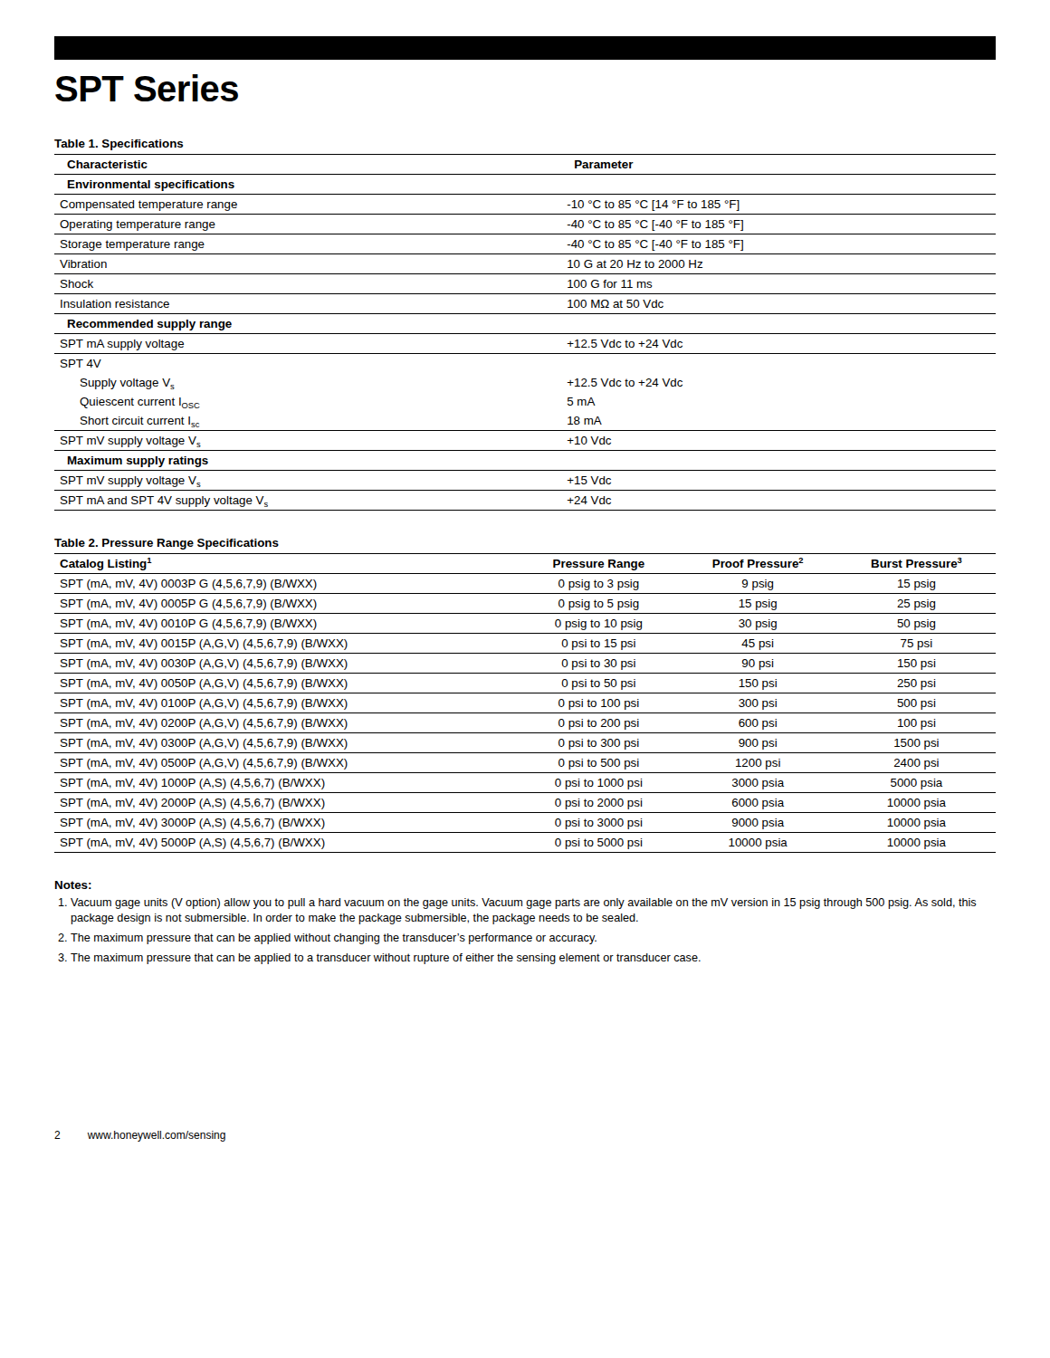SPT Series
Table 1. Specifications
| Characteristic | Parameter |
| --- | --- |
| Environmental specifications |
| Compensated temperature range | -10 °C to 85 °C [14 °F to 185 °F] |
| Operating temperature range | -40 °C to 85 °C [-40 °F to 185 °F] |
| Storage temperature range | -40 °C to 85 °C [-40 °F to 185 °F] |
| Vibration | 10 G at 20 Hz to 2000 Hz |
| Shock | 100 G for 11 ms |
| Insulation resistance | 100 MΩ at 50 Vdc |
| Recommended supply range |
| SPT mA supply voltage | +12.5 Vdc to +24 Vdc |
| SPT 4V | |
| Supply voltage V s | +12.5 Vdc to +24 Vdc |
| Quiescent current I OSC | 5 mA |
| Short circuit current I sc | 18 mA |
| SPT mV supply voltage V s | +10 Vdc |
| Maximum supply ratings |
| SPT mV supply voltage V s | +15 Vdc |
| SPT mA and SPT 4V supply voltage V s | +24 Vdc |
Table 2. Pressure Range Specifications
| Catalog Listing 1 | Pressure Range | Proof Pressure 2 | Burst Pressure 3 |
| --- | --- | --- | --- |
| SPT (mA, mV, 4V) 0003P G (4,5,6,7,9) (B/WXX) | 0 psig to 3 psig | 9 psig | 15 psig |
| SPT (mA, mV, 4V) 0005P G (4,5,6,7,9) (B/WXX) | 0 psig to 5 psig | 15 psig | 25 psig |
| SPT (mA, mV, 4V) 0010P G (4,5,6,7,9) (B/WXX) | 0 psig to 10 psig | 30 psig | 50 psig |
| SPT (mA, mV, 4V) 0015P (A,G,V) (4,5,6,7,9) (B/WXX) | 0 psi to 15 psi | 45 psi | 75 psi |
| SPT (mA, mV, 4V) 0030P (A,G,V) (4,5,6,7,9) (B/WXX) | 0 psi to 30 psi | 90 psi | 150 psi |
| SPT (mA, mV, 4V) 0050P (A,G,V) (4,5,6,7,9) (B/WXX) | 0 psi to 50 psi | 150 psi | 250 psi |
| SPT (mA, mV, 4V) 0100P (A,G,V) (4,5,6,7,9) (B/WXX) | 0 psi to 100 psi | 300 psi | 500 psi |
| SPT (mA, mV, 4V) 0200P (A,G,V) (4,5,6,7,9) (B/WXX) | 0 psi to 200 psi | 600 psi | 100 psi |
| SPT (mA, mV, 4V) 0300P (A,G,V) (4,5,6,7,9) (B/WXX) | 0 psi to 300 psi | 900 psi | 1500 psi |
| SPT (mA, mV, 4V) 0500P (A,G,V) (4,5,6,7,9) (B/WXX) | 0 psi to 500 psi | 1200 psi | 2400 psi |
| SPT (mA, mV, 4V) 1000P (A,S) (4,5,6,7) (B/WXX) | 0 psi to 1000 psi | 3000 psia | 5000 psia |
| SPT (mA, mV, 4V) 2000P (A,S) (4,5,6,7) (B/WXX) | 0 psi to 2000 psi | 6000 psia | 10000 psia |
| SPT (mA, mV, 4V) 3000P (A,S) (4,5,6,7) (B/WXX) | 0 psi to 3000 psi | 9000 psia | 10000 psia |
| SPT (mA, mV, 4V) 5000P (A,S) (4,5,6,7) (B/WXX) | 0 psi to 5000 psi | 10000 psia | 10000 psia |
Notes:
Vacuum gage units (V option) allow you to pull a hard vacuum on the gage units. Vacuum gage parts are only available on the mV version in 15 psig through 500 psig. As sold, this package design is not submersible. In order to make the package submersible, the package needs to be sealed.
The maximum pressure that can be applied without changing the transducer’s performance or accuracy.
The maximum pressure that can be applied to a transducer without rupture of either the sensing element or transducer case.
2www.honeywell.com/sensing